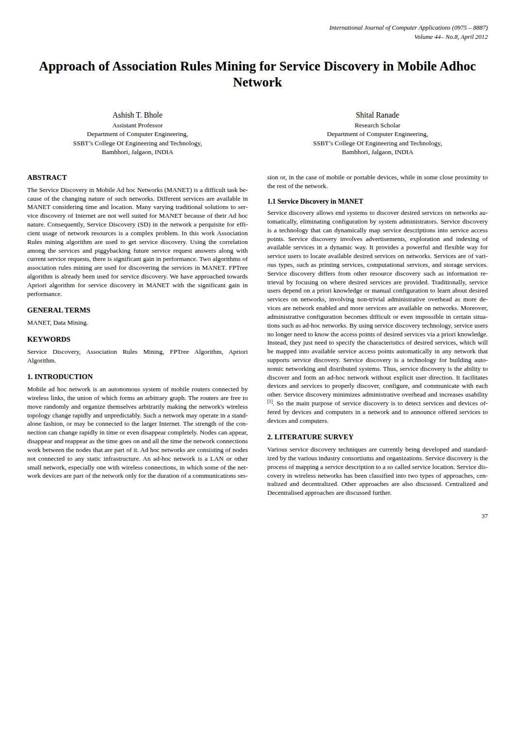International Journal of Computer Applications (0975 – 8887) Volume 44– No.8, April 2012
Approach of Association Rules Mining for Service Discovery in Mobile Adhoc Network
Ashish T. Bhole
Assistant Professor Department of Computer Engineering, SSBT’s College Of Engineering and Technology, Bambhori, Jalgaon, INDIA
Shital Ranade
Research Scholar Department of Computer Engineering, SSBT’s College Of Engineering and Technology, Bambhori, Jalgaon, INDIA
ABSTRACT
The Service Discovery in Mobile Ad hoc Networks (MANET) is a difficult task because of the changing nature of such networks. Different services are available in MANET considering time and location. Many varying traditional solutions to service discovery of Internet are not well suited for MANET because of their Ad hoc nature. Consequently, Service Discovery (SD) in the network a perquisite for efficient usage of network resources is a complex problem. In this work Association Rules mining algorithm are used to get service discovery. Using the correlation among the services and piggybacking future service request answers along with current service requests, there is significant gain in performance. Two algorithms of association rules mining are used for discovering the services in MANET. FPTree algorithm is already been used for service discovery. We have approached towards Apriori algorithm for service discovery in MANET with the significant gain in performance.
General Terms
MANET, Data Mining.
Keywords
Service Discovery, Association Rules Mining, FPTree Algorithm, Apriori Algorithm.
1. INTRODUCTION
Mobile ad hoc network is an autonomous system of mobile routers connected by wireless links, the union of which forms an arbitrary graph. The routers are free to move randomly and organize themselves arbitrarily making the network's wireless topology change rapidly and unpredictably. Such a network may operate in a standalone fashion, or may be connected to the larger Internet. The strength of the connection can change rapidly in time or even disappear completely. Nodes can appear, disappear and reappear as the time goes on and all the time the network connections work between the nodes that are part of it. Ad hoc networks are consisting of nodes not connected to any static infrastructure. An ad-hoc network is a LAN or other small network, especially one with wireless connections, in which some of the network devices are part of the network only for the duration of a communications session or, in the case of mobile or portable devices, while in some close proximity to the rest of the network.
1.1 Service Discovery in MANET
Service discovery allows end systems to discover desired services on networks automatically, eliminating configuration by system administrators. Service discovery is a technology that can dynamically map service descriptions into service access points. Service discovery involves advertisements, exploration and indexing of available services in a dynamic way. It provides a powerful and flexible way for service users to locate available desired services on networks. Services are of various types, such as printing services, computational services, and storage services. Service discovery differs from other resource discovery such as information retrieval by focusing on where desired services are provided. Traditionally, service users depend on a priori knowledge or manual configuration to learn about desired services on networks, involving non-trivial administrative overhead as more devices are network enabled and more services are available on networks. Moreover, administrative configuration becomes difficult or even impossible in certain situations such as ad-hoc networks. By using service discovery technology, service users no longer need to know the access points of desired services via a priori knowledge. Instead, they just need to specify the characteristics of desired services, which will be mapped into available service access points automatically in any network that supports service discovery. Service discovery is a technology for building autonomic networking and distributed systems. Thus, service discovery is the ability to discover and form an ad-hoc network without explicit user direction. It facilitates devices and services to properly discover, configure, and communicate with each other. Service discovery minimizes administrative overhead and increases usability [1]. So the main purpose of service discovery is to detect services and devices offered by devices and computers in a network and to announce offered services to devices and computers.
2. LITERATURE SURVEY
Various service discovery techniques are currently being developed and standardized by the various industry consortiums and organizations. Service discovery is the process of mapping a service description to a so called service location. Service discovery in wireless networks has been classified into two types of approaches, centralized and decentralized. Other approaches are also discussed. Centralized and Decentralised approaches are discussed further.
37